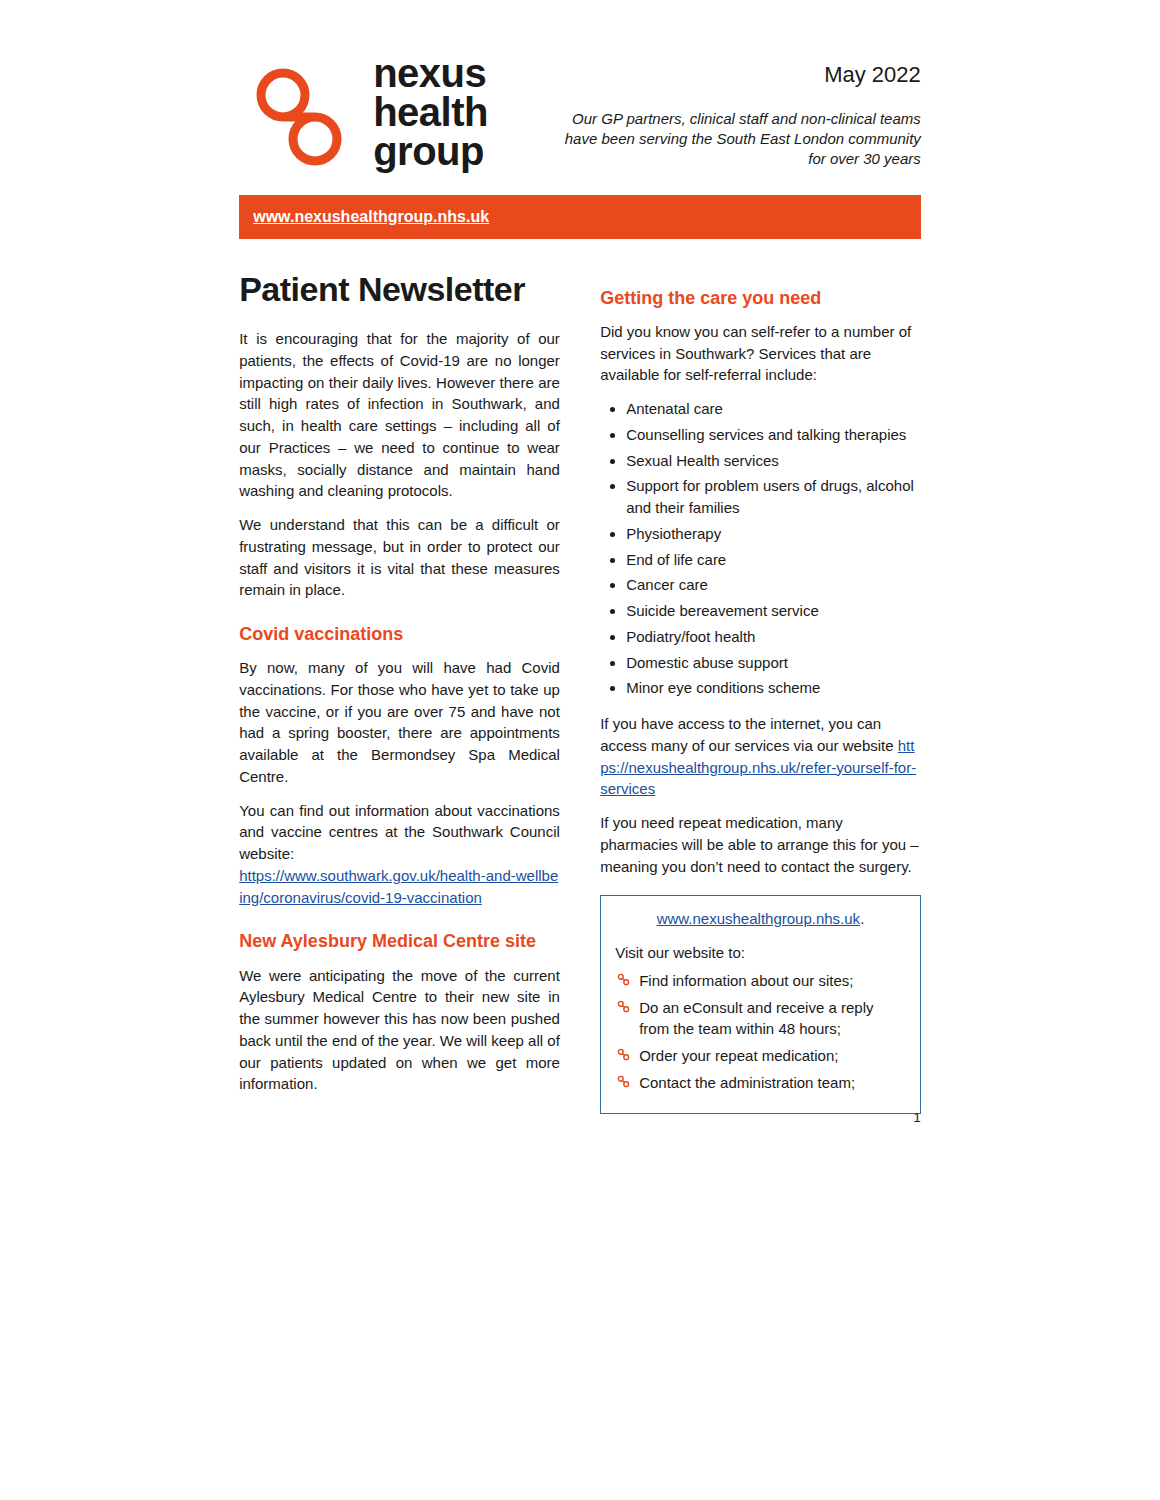nexus
health
group
May 2022
Our GP partners, clinical staff and non-clinical teams have been serving the South East London community for over 30 years
www.nexushealthgroup.nhs.uk
Patient Newsletter
It is encouraging that for the majority of our patients, the effects of Covid-19 are no longer impacting on their daily lives. However there are still high rates of infection in Southwark, and such, in health care settings – including all of our Practices – we need to continue to wear masks, socially distance and maintain hand washing and cleaning protocols.
We understand that this can be a difficult or frustrating message, but in order to protect our staff and visitors it is vital that these measures remain in place.
Covid vaccinations
By now, many of you will have had Covid vaccinations. For those who have yet to take up the vaccine, or if you are over 75 and have not had a spring booster, there are appointments available at the Bermondsey Spa Medical Centre.
You can find out information about vaccinations and vaccine centres at the Southwark Council website:
https://www.southwark.gov.uk/health-and-wellbeing/coronavirus/covid-19-vaccination
New Aylesbury Medical Centre site
We were anticipating the move of the current Aylesbury Medical Centre to their new site in the summer however this has now been pushed back until the end of the year. We will keep all of our patients updated on when we get more information.
Getting the care you need
Did you know you can self-refer to a number of services in Southwark? Services that are available for self-referral include:
Antenatal care
Counselling services and talking therapies
Sexual Health services
Support for problem users of drugs, alcohol and their families
Physiotherapy
End of life care
Cancer care
Suicide bereavement service
Podiatry/foot health
Domestic abuse support
Minor eye conditions scheme
If you have access to the internet, you can access many of our services via our website https://nexushealthgroup.nhs.uk/refer-yourself-for-services
If you need repeat medication, many pharmacies will be able to arrange this for you – meaning you don’t need to contact the surgery.
www.nexushealthgroup.nhs.uk.
Visit our website to:
Find information about our sites;
Do an eConsult and receive a reply from the team within 48 hours;
Order your repeat medication;
Contact the administration team;
1